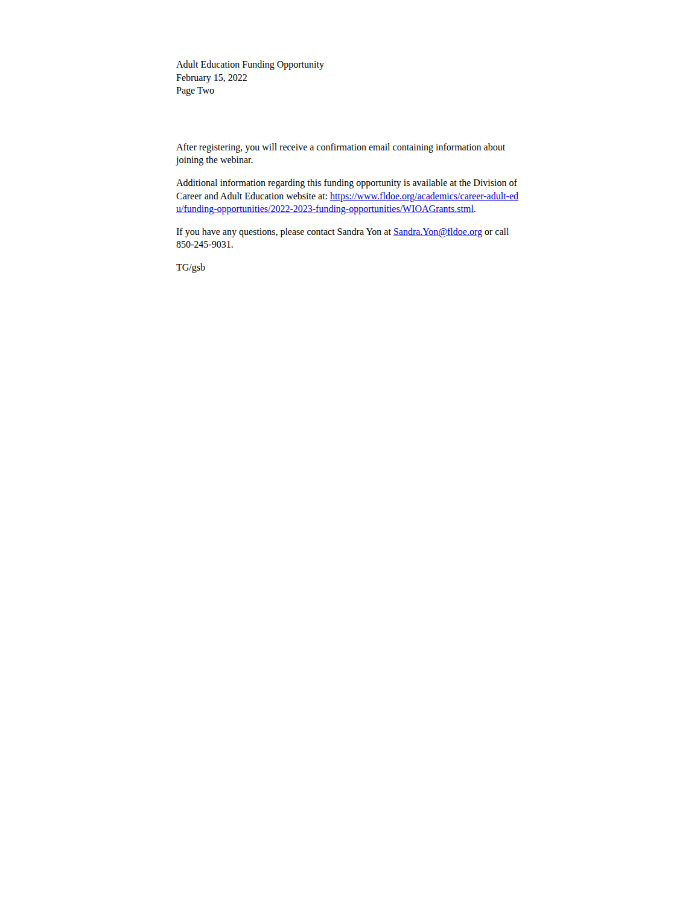Adult Education Funding Opportunity
February 15, 2022
Page Two
After registering, you will receive a confirmation email containing information about joining the webinar.
Additional information regarding this funding opportunity is available at the Division of Career and Adult Education website at: https://www.fldoe.org/academics/career-adult-edu/funding-opportunities/2022-2023-funding-opportunities/WIOAGrants.stml.
If you have any questions, please contact Sandra Yon at Sandra.Yon@fldoe.org or call 850-245-9031.
TG/gsb